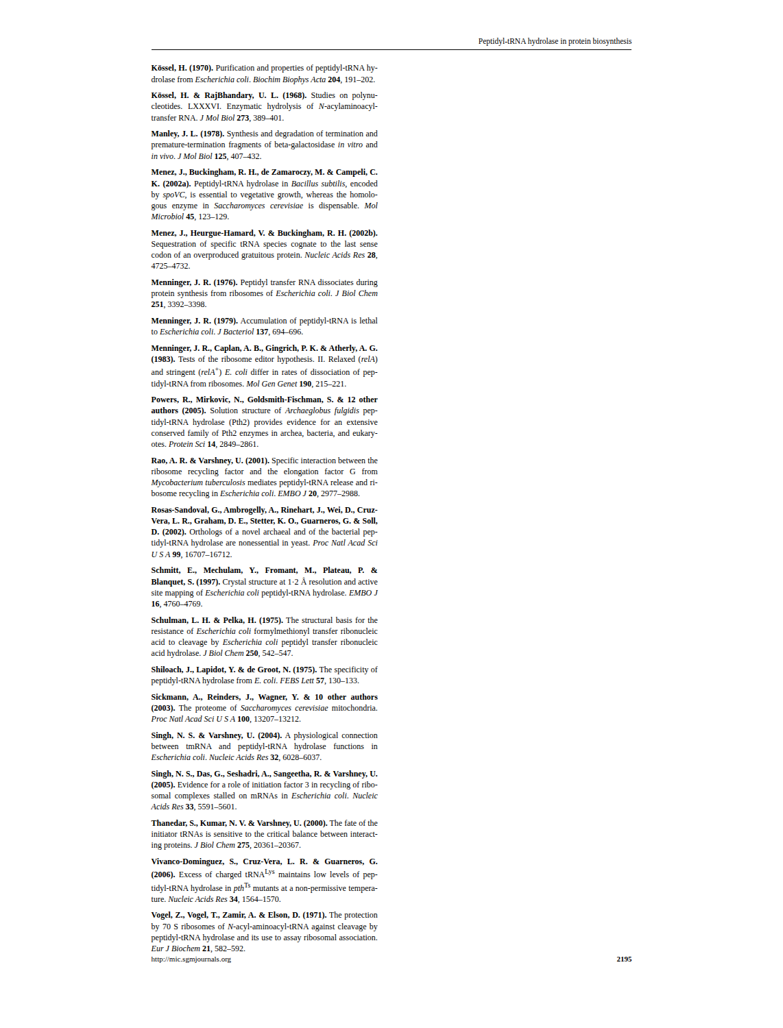Peptidyl-tRNA hydrolase in protein biosynthesis
Kössel, H. (1970). Purification and properties of peptidyl-tRNA hydrolase from Escherichia coli. Biochim Biophys Acta 204, 191–202.
Kössel, H. & RajBhandary, U. L. (1968). Studies on polynucleotides. LXXXVI. Enzymatic hydrolysis of N-acylaminoacyl-transfer RNA. J Mol Biol 273, 389–401.
Manley, J. L. (1978). Synthesis and degradation of termination and premature-termination fragments of beta-galactosidase in vitro and in vivo. J Mol Biol 125, 407–432.
Menez, J., Buckingham, R. H., de Zamaroczy, M. & Campeli, C. K. (2002a). Peptidyl-tRNA hydrolase in Bacillus subtilis, encoded by spoVC, is essential to vegetative growth, whereas the homologous enzyme in Saccharomyces cerevisiae is dispensable. Mol Microbiol 45, 123–129.
Menez, J., Heurgue-Hamard, V. & Buckingham, R. H. (2002b). Sequestration of specific tRNA species cognate to the last sense codon of an overproduced gratuitous protein. Nucleic Acids Res 28, 4725–4732.
Menninger, J. R. (1976). Peptidyl transfer RNA dissociates during protein synthesis from ribosomes of Escherichia coli. J Biol Chem 251, 3392–3398.
Menninger, J. R. (1979). Accumulation of peptidyl-tRNA is lethal to Escherichia coli. J Bacteriol 137, 694–696.
Menninger, J. R., Caplan, A. B., Gingrich, P. K. & Atherly, A. G. (1983). Tests of the ribosome editor hypothesis. II. Relaxed (relA) and stringent (relA+) E. coli differ in rates of dissociation of peptidyl-tRNA from ribosomes. Mol Gen Genet 190, 215–221.
Powers, R., Mirkovic, N., Goldsmith-Fischman, S. & 12 other authors (2005). Solution structure of Archaeglobus fulgidis peptidyl-tRNA hydrolase (Pth2) provides evidence for an extensive conserved family of Pth2 enzymes in archea, bacteria, and eukaryotes. Protein Sci 14, 2849–2861.
Rao, A. R. & Varshney, U. (2001). Specific interaction between the ribosome recycling factor and the elongation factor G from Mycobacterium tuberculosis mediates peptidyl-tRNA release and ribosome recycling in Escherichia coli. EMBO J 20, 2977–2988.
Rosas-Sandoval, G., Ambrogelly, A., Rinehart, J., Wei, D., Cruz-Vera, L. R., Graham, D. E., Stetter, K. O., Guarneros, G. & Soll, D. (2002). Orthologs of a novel archaeal and of the bacterial peptidyl-tRNA hydrolase are nonessential in yeast. Proc Natl Acad Sci U S A 99, 16707–16712.
Schmitt, E., Mechulam, Y., Fromant, M., Plateau, P. & Blanquet, S. (1997). Crystal structure at 1·2 Å resolution and active site mapping of Escherichia coli peptidyl-tRNA hydrolase. EMBO J 16, 4760–4769.
Schulman, L. H. & Pelka, H. (1975). The structural basis for the resistance of Escherichia coli formylmethionyl transfer ribonucleic acid to cleavage by Escherichia coli peptidyl transfer ribonucleic acid hydrolase. J Biol Chem 250, 542–547.
Shiloach, J., Lapidot, Y. & de Groot, N. (1975). The specificity of peptidyl-tRNA hydrolase from E. coli. FEBS Lett 57, 130–133.
Sickmann, A., Reinders, J., Wagner, Y. & 10 other authors (2003). The proteome of Saccharomyces cerevisiae mitochondria. Proc Natl Acad Sci U S A 100, 13207–13212.
Singh, N. S. & Varshney, U. (2004). A physiological connection between tmRNA and peptidyl-tRNA hydrolase functions in Escherichia coli. Nucleic Acids Res 32, 6028–6037.
Singh, N. S., Das, G., Seshadri, A., Sangeetha, R. & Varshney, U. (2005). Evidence for a role of initiation factor 3 in recycling of ribosomal complexes stalled on mRNAs in Escherichia coli. Nucleic Acids Res 33, 5591–5601.
Thanedar, S., Kumar, N. V. & Varshney, U. (2000). The fate of the initiator tRNAs is sensitive to the critical balance between interacting proteins. J Biol Chem 275, 20361–20367.
Vivanco-Dominguez, S., Cruz-Vera, L. R. & Guarneros, G. (2006). Excess of charged tRNALys maintains low levels of peptidyl-tRNA hydrolase in pthTs mutants at a non-permissive temperature. Nucleic Acids Res 34, 1564–1570.
Vogel, Z., Vogel, T., Zamir, A. & Elson, D. (1971). The protection by 70 S ribosomes of N-acyl-aminoacyl-tRNA against cleavage by peptidyl-tRNA hydrolase and its use to assay ribosomal association. Eur J Biochem 21, 582–592.
http://mic.sgmjournals.org 2195